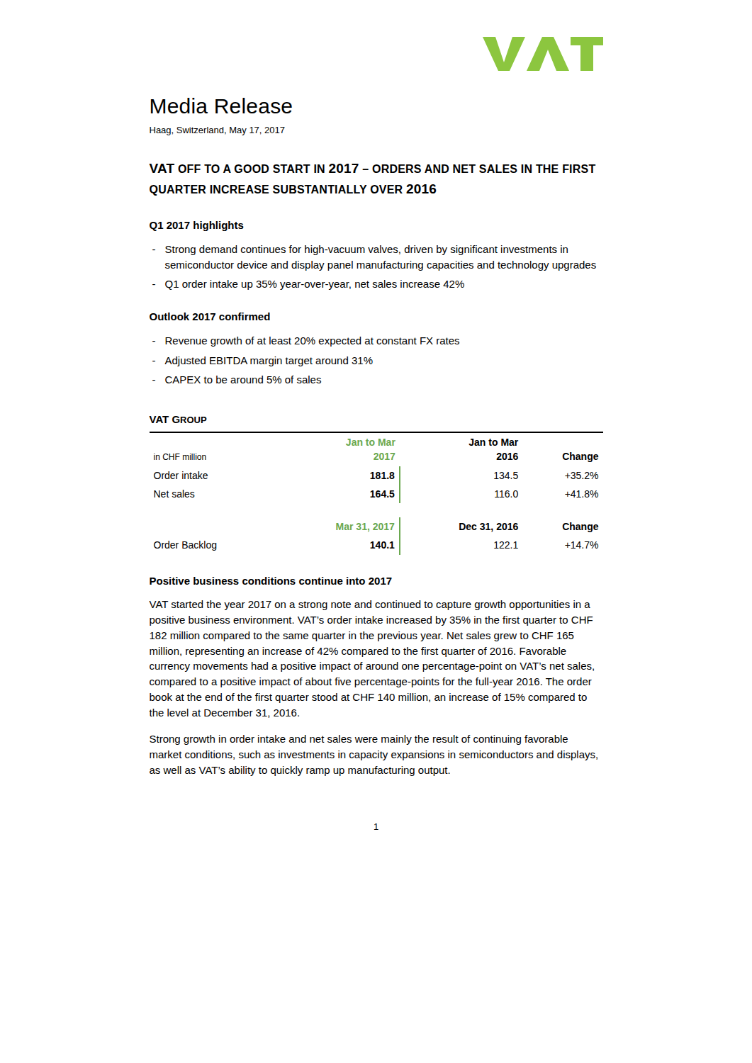Media Release
Haag, Switzerland, May 17, 2017
VAT OFF TO A GOOD START IN 2017 – ORDERS AND NET SALES IN THE FIRST QUARTER INCREASE SUBSTANTIALLY OVER 2016
Q1 2017 highlights
Strong demand continues for high-vacuum valves, driven by significant investments in semiconductor device and display panel manufacturing capacities and technology upgrades
Q1 order intake up 35% year-over-year, net sales increase 42%
Outlook 2017 confirmed
Revenue growth of at least 20% expected at constant FX rates
Adjusted EBITDA margin target around 31%
CAPEX to be around 5% of sales
VAT GROUP
| in CHF million | Jan to Mar 2017 | Jan to Mar 2016 | Change |
| --- | --- | --- | --- |
| Order intake | 181.8 | 134.5 | +35.2% |
| Net sales | 164.5 | 116.0 | +41.8% |
| | Mar 31, 2017 | Dec 31, 2016 | Change |
| Order Backlog | 140.1 | 122.1 | +14.7% |
Positive business conditions continue into 2017
VAT started the year 2017 on a strong note and continued to capture growth opportunities in a positive business environment. VAT’s order intake increased by 35% in the first quarter to CHF 182 million compared to the same quarter in the previous year. Net sales grew to CHF 165 million, representing an increase of 42% compared to the first quarter of 2016. Favorable currency movements had a positive impact of around one percentage-point on VAT’s net sales, compared to a positive impact of about five percentage-points for the full-year 2016. The order book at the end of the first quarter stood at CHF 140 million, an increase of 15% compared to the level at December 31, 2016.
Strong growth in order intake and net sales were mainly the result of continuing favorable market conditions, such as investments in capacity expansions in semiconductors and displays, as well as VAT’s ability to quickly ramp up manufacturing output.
1